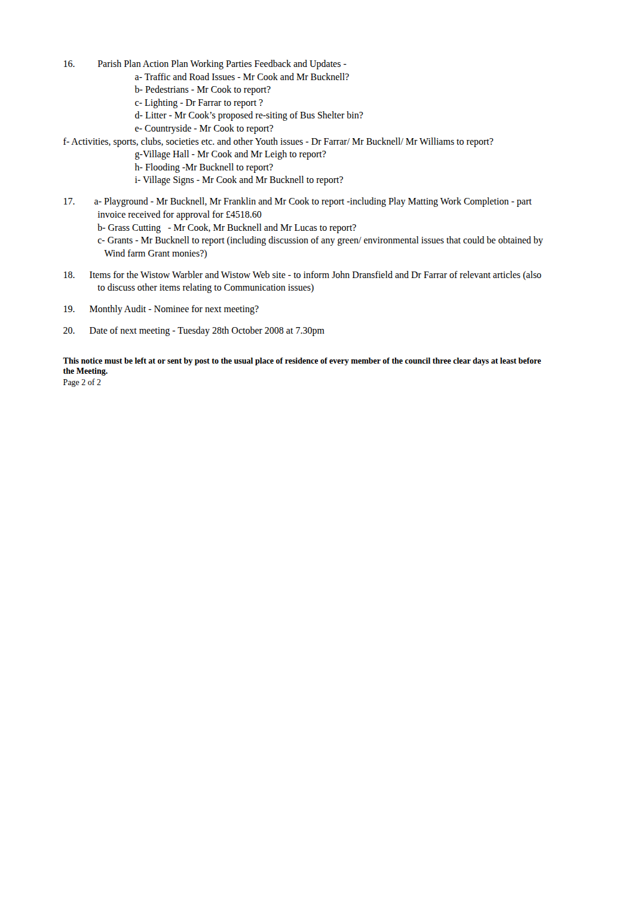16. Parish Plan Action Plan Working Parties Feedback and Updates -
a- Traffic and Road Issues - Mr Cook and Mr Bucknell?
b- Pedestrians - Mr Cook to report?
c- Lighting - Dr Farrar to report ?
d- Litter - Mr Cook’s proposed re-siting of Bus Shelter bin?
e- Countryside - Mr Cook to report?
f- Activities, sports, clubs, societies etc. and other Youth issues - Dr Farrar/ Mr Bucknell/ Mr Williams to report?
g-Village Hall - Mr Cook and Mr Leigh to report?
h- Flooding -Mr Bucknell to report?
i- Village Signs - Mr Cook and Mr Bucknell to report?
17. a- Playground - Mr Bucknell, Mr Franklin and Mr Cook to report -including Play Matting Work Completion - part invoice received for approval for £4518.60
b- Grass Cutting - Mr Cook, Mr Bucknell and Mr Lucas to report?
c- Grants - Mr Bucknell to report (including discussion of any green/ environmental issues that could be obtained by Wind farm Grant monies?)
18. Items for the Wistow Warbler and Wistow Web site - to inform John Dransfield and Dr Farrar of relevant articles (also to discuss other items relating to Communication issues)
19. Monthly Audit - Nominee for next meeting?
20. Date of next meeting - Tuesday 28th October 2008 at 7.30pm
This notice must be left at or sent by post to the usual place of residence of every member of the council three clear days at least before the Meeting.
Page 2 of 2